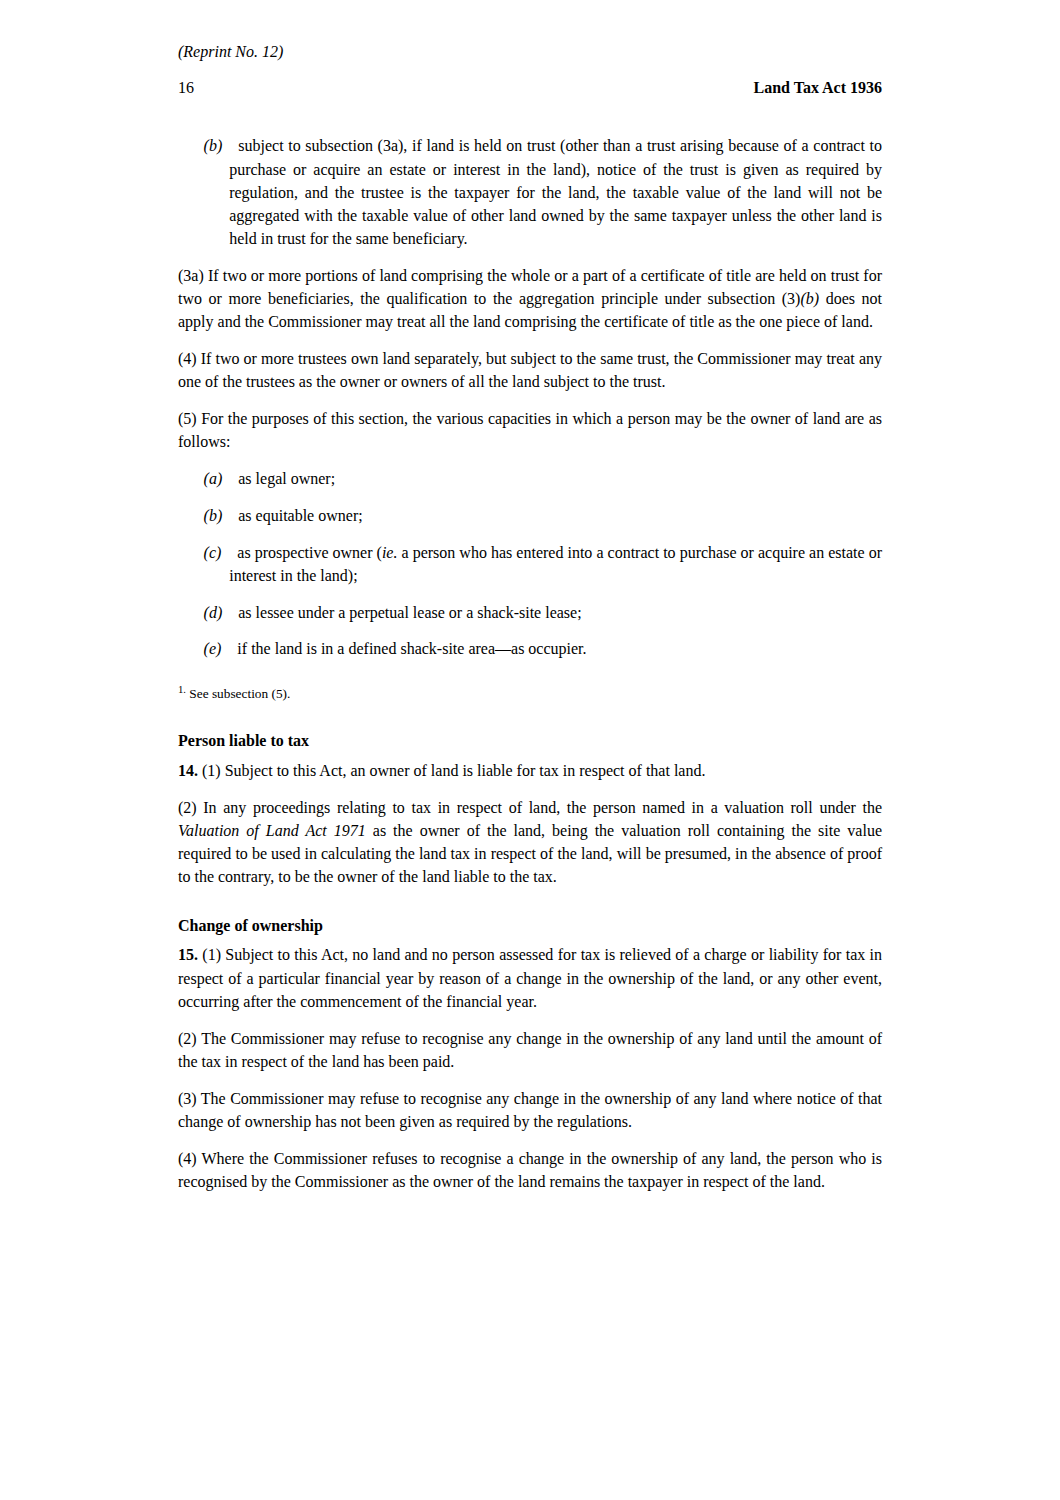(Reprint No. 12)
16
Land Tax Act 1936
(b) subject to subsection (3a), if land is held on trust (other than a trust arising because of a contract to purchase or acquire an estate or interest in the land), notice of the trust is given as required by regulation, and the trustee is the taxpayer for the land, the taxable value of the land will not be aggregated with the taxable value of other land owned by the same taxpayer unless the other land is held in trust for the same beneficiary.
(3a) If two or more portions of land comprising the whole or a part of a certificate of title are held on trust for two or more beneficiaries, the qualification to the aggregation principle under subsection (3)(b) does not apply and the Commissioner may treat all the land comprising the certificate of title as the one piece of land.
(4) If two or more trustees own land separately, but subject to the same trust, the Commissioner may treat any one of the trustees as the owner or owners of all the land subject to the trust.
(5) For the purposes of this section, the various capacities in which a person may be the owner of land are as follows:
(a) as legal owner;
(b) as equitable owner;
(c) as prospective owner (ie. a person who has entered into a contract to purchase or acquire an estate or interest in the land);
(d) as lessee under a perpetual lease or a shack-site lease;
(e) if the land is in a defined shack-site area—as occupier.
1. See subsection (5).
Person liable to tax
14. (1) Subject to this Act, an owner of land is liable for tax in respect of that land.
(2) In any proceedings relating to tax in respect of land, the person named in a valuation roll under the Valuation of Land Act 1971 as the owner of the land, being the valuation roll containing the site value required to be used in calculating the land tax in respect of the land, will be presumed, in the absence of proof to the contrary, to be the owner of the land liable to the tax.
Change of ownership
15. (1) Subject to this Act, no land and no person assessed for tax is relieved of a charge or liability for tax in respect of a particular financial year by reason of a change in the ownership of the land, or any other event, occurring after the commencement of the financial year.
(2) The Commissioner may refuse to recognise any change in the ownership of any land until the amount of the tax in respect of the land has been paid.
(3) The Commissioner may refuse to recognise any change in the ownership of any land where notice of that change of ownership has not been given as required by the regulations.
(4) Where the Commissioner refuses to recognise a change in the ownership of any land, the person who is recognised by the Commissioner as the owner of the land remains the taxpayer in respect of the land.